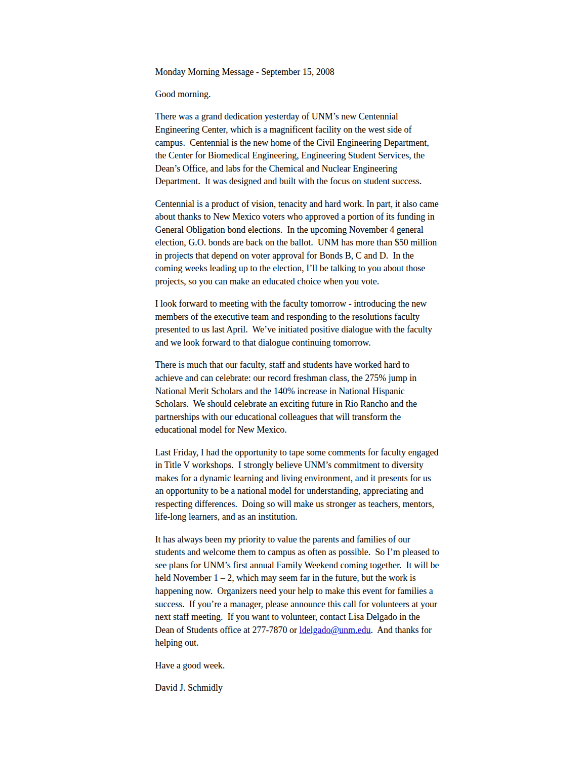Monday Morning Message - September 15, 2008
Good morning.
There was a grand dedication yesterday of UNM’s new Centennial Engineering Center, which is a magnificent facility on the west side of campus. Centennial is the new home of the Civil Engineering Department, the Center for Biomedical Engineering, Engineering Student Services, the Dean’s Office, and labs for the Chemical and Nuclear Engineering Department. It was designed and built with the focus on student success.
Centennial is a product of vision, tenacity and hard work. In part, it also came about thanks to New Mexico voters who approved a portion of its funding in General Obligation bond elections. In the upcoming November 4 general election, G.O. bonds are back on the ballot. UNM has more than $50 million in projects that depend on voter approval for Bonds B, C and D. In the coming weeks leading up to the election, I’ll be talking to you about those projects, so you can make an educated choice when you vote.
I look forward to meeting with the faculty tomorrow - introducing the new members of the executive team and responding to the resolutions faculty presented to us last April. We’ve initiated positive dialogue with the faculty and we look forward to that dialogue continuing tomorrow.
There is much that our faculty, staff and students have worked hard to achieve and can celebrate: our record freshman class, the 275% jump in National Merit Scholars and the 140% increase in National Hispanic Scholars. We should celebrate an exciting future in Rio Rancho and the partnerships with our educational colleagues that will transform the educational model for New Mexico.
Last Friday, I had the opportunity to tape some comments for faculty engaged in Title V workshops. I strongly believe UNM’s commitment to diversity makes for a dynamic learning and living environment, and it presents for us an opportunity to be a national model for understanding, appreciating and respecting differences. Doing so will make us stronger as teachers, mentors, life-long learners, and as an institution.
It has always been my priority to value the parents and families of our students and welcome them to campus as often as possible. So I’m pleased to see plans for UNM’s first annual Family Weekend coming together. It will be held November 1 – 2, which may seem far in the future, but the work is happening now. Organizers need your help to make this event for families a success. If you’re a manager, please announce this call for volunteers at your next staff meeting. If you want to volunteer, contact Lisa Delgado in the Dean of Students office at 277-7870 or ldelgado@unm.edu. And thanks for helping out.
Have a good week.
David J. Schmidly